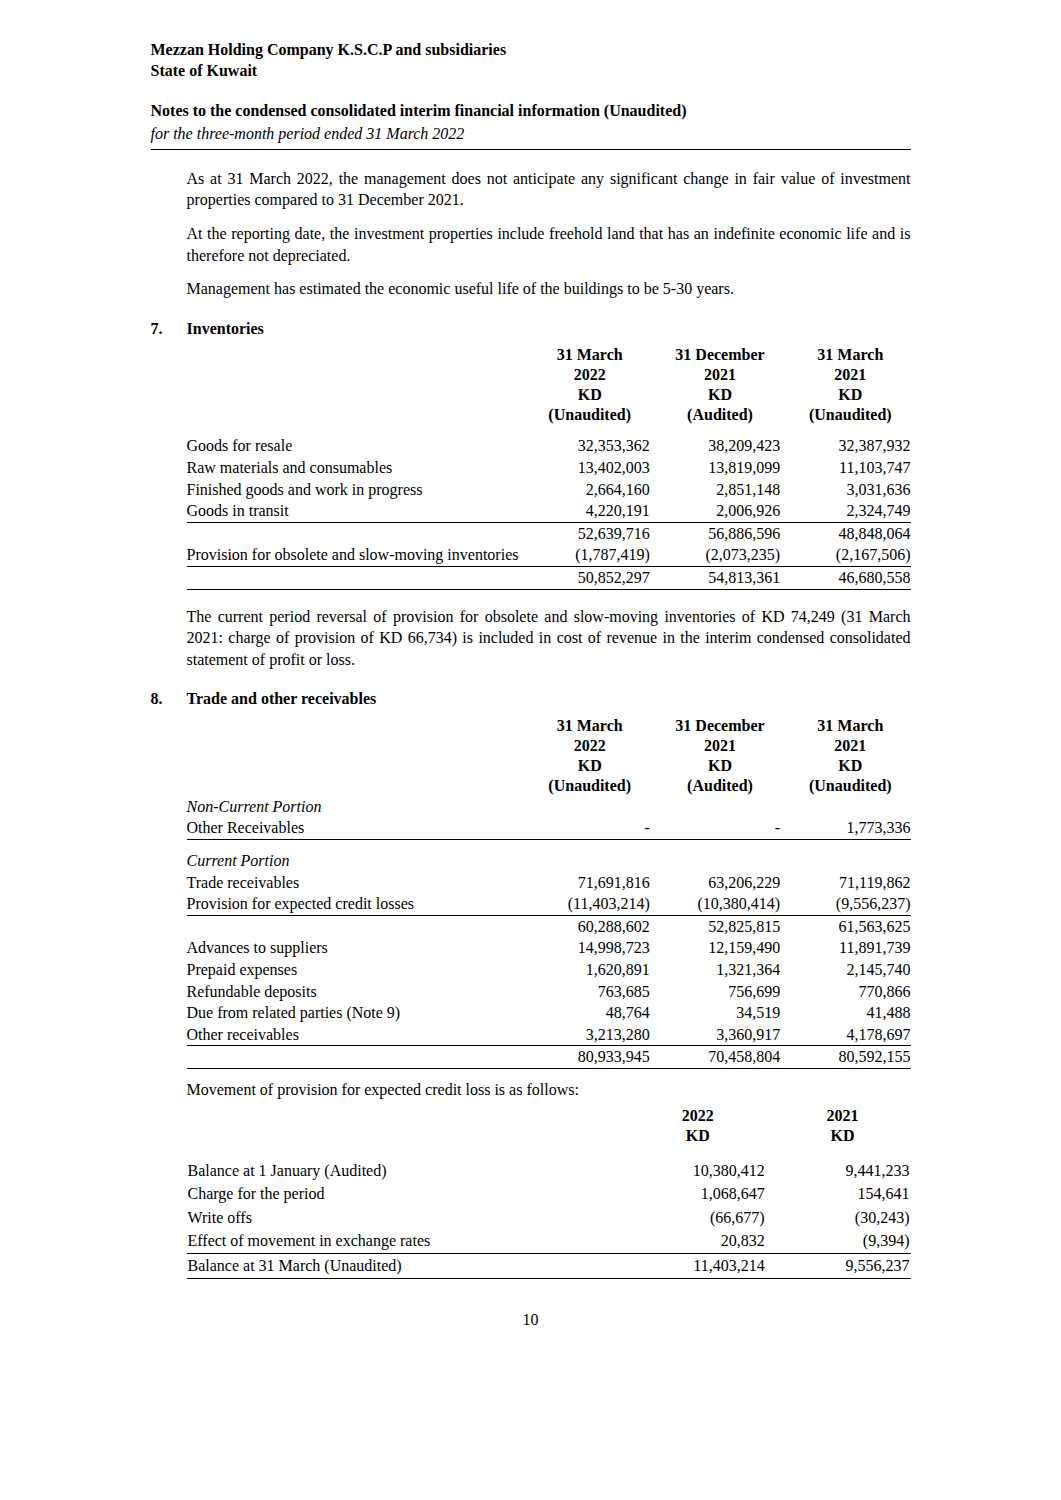Mezzan Holding Company K.S.C.P and subsidiaries
State of Kuwait
Notes to the condensed consolidated interim financial information (Unaudited)
for the three-month period ended 31 March 2022
As at 31 March 2022, the management does not anticipate any significant change in fair value of investment properties compared to 31 December 2021.
At the reporting date, the investment properties include freehold land that has an indefinite economic life and is therefore not depreciated.
Management has estimated the economic useful life of the buildings to be 5-30 years.
7.
Inventories
| | 31 March 2022 KD (Unaudited) | 31 December 2021 KD (Audited) | 31 March 2021 KD (Unaudited) |
| Goods for resale | 32,353,362 | 38,209,423 | 32,387,932 |
| Raw materials and consumables | 13,402,003 | 13,819,099 | 11,103,747 |
| Finished goods and work in progress | 2,664,160 | 2,851,148 | 3,031,636 |
| Goods in transit | 4,220,191 | 2,006,926 | 2,324,749 |
| | 52,639,716 | 56,886,596 | 48,848,064 |
| Provision for obsolete and slow-moving inventories | (1,787,419) | (2,073,235) | (2,167,506) |
| | 50,852,297 | 54,813,361 | 46,680,558 |
The current period reversal of provision for obsolete and slow-moving inventories of KD 74,249 (31 March 2021: charge of provision of KD 66,734) is included in cost of revenue in the interim condensed consolidated statement of profit or loss.
8.
Trade and other receivables
| | 31 March 2022 KD (Unaudited) | 31 December 2021 KD (Audited) | 31 March 2021 KD (Unaudited) |
| Non-Current Portion | | | |
| Other Receivables | - | - | 1,773,336 |
| Current Portion | | | |
| Trade receivables | 71,691,816 | 63,206,229 | 71,119,862 |
| Provision for expected credit losses | (11,403,214) | (10,380,414) | (9,556,237) |
| | 60,288,602 | 52,825,815 | 61,563,625 |
| Advances to suppliers | 14,998,723 | 12,159,490 | 11,891,739 |
| Prepaid expenses | 1,620,891 | 1,321,364 | 2,145,740 |
| Refundable deposits | 763,685 | 756,699 | 770,866 |
| Due from related parties (Note 9) | 48,764 | 34,519 | 41,488 |
| Other receivables | 3,213,280 | 3,360,917 | 4,178,697 |
| | 80,933,945 | 70,458,804 | 80,592,155 |
Movement of provision for expected credit loss is as follows:
| | 2022 KD | 2021 KD |
| Balance at 1 January (Audited) | 10,380,412 | 9,441,233 |
| Charge for the period | 1,068,647 | 154,641 |
| Write offs | (66,677) | (30,243) |
| Effect of movement in exchange rates | 20,832 | (9,394) |
| Balance at 31 March (Unaudited) | 11,403,214 | 9,556,237 |
10